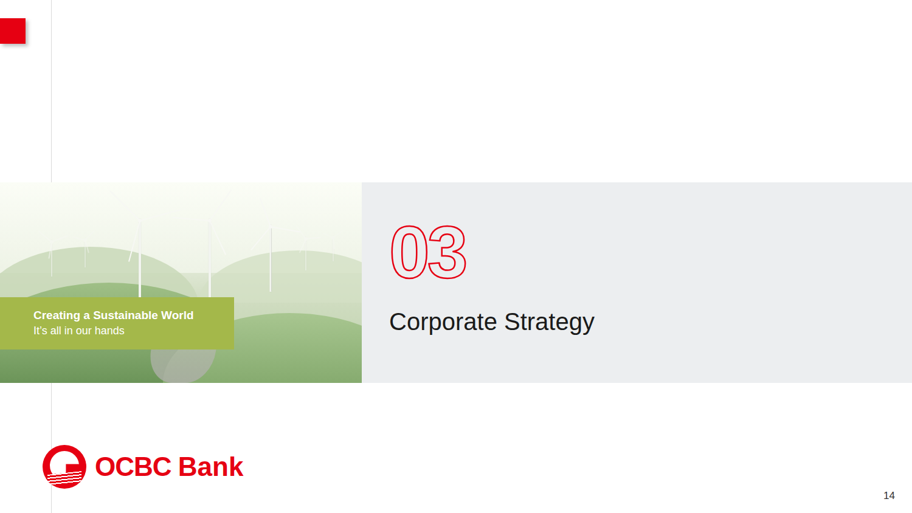Creating a Sustainable World
It’s all in our hands
03
Corporate Strategy
OCBC Bank
14